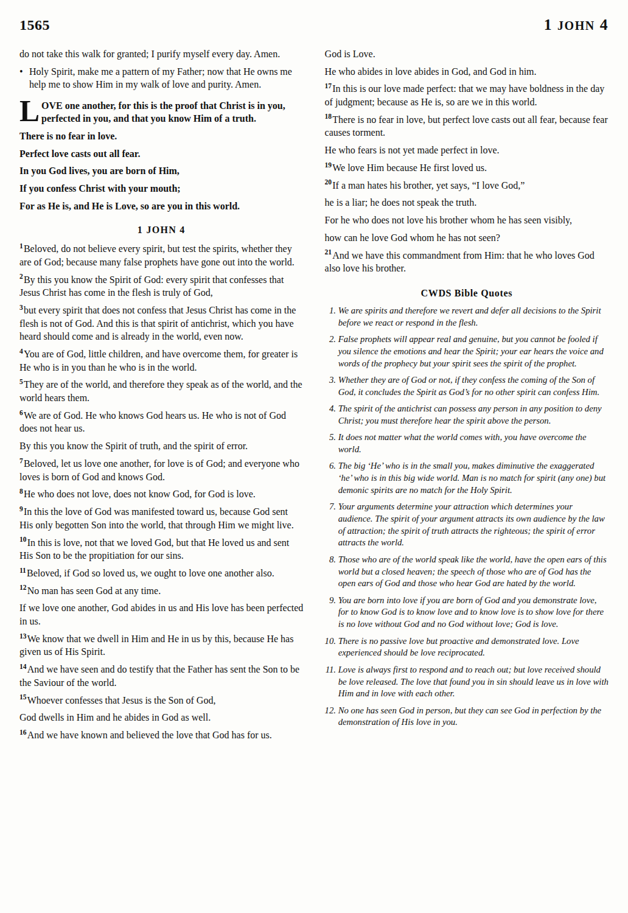1565
1 JOHN 4
do not take this walk for granted; I purify myself every day. Amen.
Holy Spirit, make me a pattern of my Father; now that He owns me help me to show Him in my walk of love and purity. Amen.
LOVE one another, for this is the proof that Christ is in you, perfected in you, and that you know Him of a truth.
There is no fear in love.
Perfect love casts out all fear.
In you God lives, you are born of Him,
If you confess Christ with your mouth;
For as He is, and He is Love, so are you in this world.
1 JOHN 4
1 Beloved, do not believe every spirit, but test the spirits, whether they are of God; because many false prophets have gone out into the world.
2 By this you know the Spirit of God: every spirit that confesses that Jesus Christ has come in the flesh is truly of God,
3but every spirit that does not confess that Jesus Christ has come in the flesh is not of God. And this is that spirit of antichrist, which you have heard should come and is already in the world, even now.
4 You are of God, little children, and have overcome them, for greater is He who is in you than he who is in the world.
5 They are of the world, and therefore they speak as of the world, and the world hears them.
6 We are of God. He who knows God hears us. He who is not of God does not hear us.
By this you know the Spirit of truth, and the spirit of error.
7 Beloved, let us love one another, for love is of God; and everyone who loves is born of God and knows God.
8 He who does not love, does not know God, for God is love.
9 In this the love of God was manifested toward us, because God sent His only begotten Son into the world, that through Him we might live.
10 In this is love, not that we loved God, but that He loved us and sent His Son to be the propitiation for our sins.
11 Beloved, if God so loved us, we ought to love one another also.
12 No man has seen God at any time.
If we love one another, God abides in us and His love has been perfected in us.
13 We know that we dwell in Him and He in us by this, because He has given us of His Spirit.
14 And we have seen and do testify that the Father has sent the Son to be the Saviour of the world.
15 Whoever confesses that Jesus is the Son of God,
God dwells in Him and he abides in God as well.
16 And we have known and believed the love that God has for us.
God is Love.
He who abides in love abides in God, and God in him.
17 In this is our love made perfect: that we may have boldness in the day of judgment; because as He is, so are we in this world.
18 There is no fear in love, but perfect love casts out all fear, because fear causes torment.
He who fears is not yet made perfect in love.
19 We love Him because He first loved us.
20 If a man hates his brother, yet says, “I love God,”
he is a liar; he does not speak the truth.
For he who does not love his brother whom he has seen visibly,
how can he love God whom he has not seen?
21 And we have this commandment from Him: that he who loves God also love his brother.
CWDS Bible Quotes
We are spirits and therefore we revert and defer all decisions to the Spirit before we react or respond in the flesh.
False prophets will appear real and genuine, but you cannot be fooled if you silence the emotions and hear the Spirit; your ear hears the voice and words of the prophecy but your spirit sees the spirit of the prophet.
Whether they are of God or not, if they confess the coming of the Son of God, it concludes the Spirit as God’s for no other spirit can confess Him.
The spirit of the antichrist can possess any person in any position to deny Christ; you must therefore hear the spirit above the person.
It does not matter what the world comes with, you have overcome the world.
The big ‘He’ who is in the small you, makes diminutive the exaggerated ‘he’ who is in this big wide world. Man is no match for spirit (any one) but demonic spirits are no match for the Holy Spirit.
Your arguments determine your attraction which determines your audience. The spirit of your argument attracts its own audience by the law of attraction; the spirit of truth attracts the righteous; the spirit of error attracts the world.
Those who are of the world speak like the world, have the open ears of this world but a closed heaven; the speech of those who are of God has the open ears of God and those who hear God are hated by the world.
You are born into love if you are born of God and you demonstrate love, for to know God is to know love and to know love is to show love for there is no love without God and no God without love; God is love.
There is no passive love but proactive and demonstrated love. Love experienced should be love reciprocated.
Love is always first to respond and to reach out; but love received should be love released. The love that found you in sin should leave us in love with Him and in love with each other.
No one has seen God in person, but they can see God in perfection by the demonstration of His love in you.